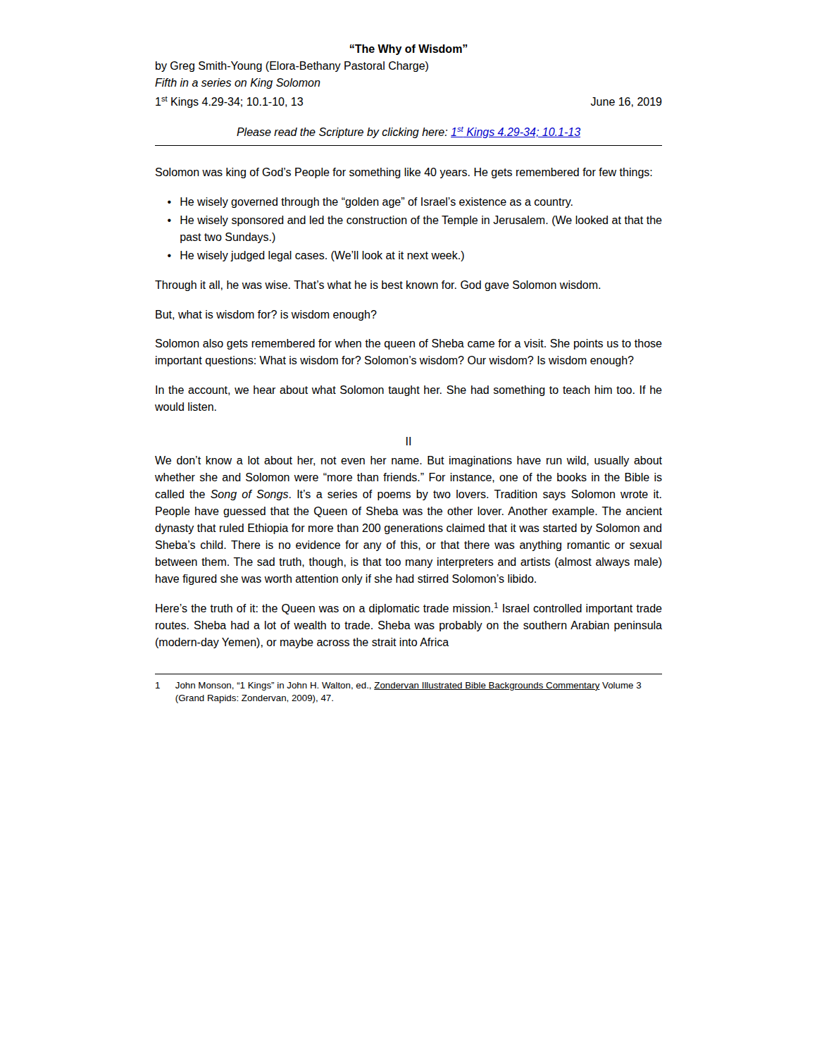“The Why of Wisdom”
by Greg Smith-Young (Elora-Bethany Pastoral Charge)
Fifth in a series on King Solomon
1st Kings 4.29-34; 10.1-10, 13 June 16, 2019
Please read the Scripture by clicking here: 1st Kings 4.29-34; 10.1-13
Solomon was king of God’s People for something like 40 years. He gets remembered for few things:
He wisely governed through the “golden age” of Israel’s existence as a country.
He wisely sponsored and led the construction of the Temple in Jerusalem. (We looked at that the past two Sundays.)
He wisely judged legal cases. (We’ll look at it next week.)
Through it all, he was wise. That’s what he is best known for. God gave Solomon wisdom.
But, what is wisdom for? is wisdom enough?
Solomon also gets remembered for when the queen of Sheba came for a visit. She points us to those important questions: What is wisdom for? Solomon’s wisdom? Our wisdom? Is wisdom enough?
In the account, we hear about what Solomon taught her. She had something to teach him too. If he would listen.
II
We don’t know a lot about her, not even her name. But imaginations have run wild, usually about whether she and Solomon were “more than friends.” For instance, one of the books in the Bible is called the Song of Songs. It’s a series of poems by two lovers. Tradition says Solomon wrote it. People have guessed that the Queen of Sheba was the other lover. Another example. The ancient dynasty that ruled Ethiopia for more than 200 generations claimed that it was started by Solomon and Sheba’s child. There is no evidence for any of this, or that there was anything romantic or sexual between them. The sad truth, though, is that too many interpreters and artists (almost always male) have figured she was worth attention only if she had stirred Solomon’s libido.
Here’s the truth of it: the Queen was on a diplomatic trade mission.1 Israel controlled important trade routes. Sheba had a lot of wealth to trade. Sheba was probably on the southern Arabian peninsula (modern-day Yemen), or maybe across the strait into Africa
1 John Monson, “1 Kings” in John H. Walton, ed., Zondervan Illustrated Bible Backgrounds Commentary Volume 3 (Grand Rapids: Zondervan, 2009), 47.